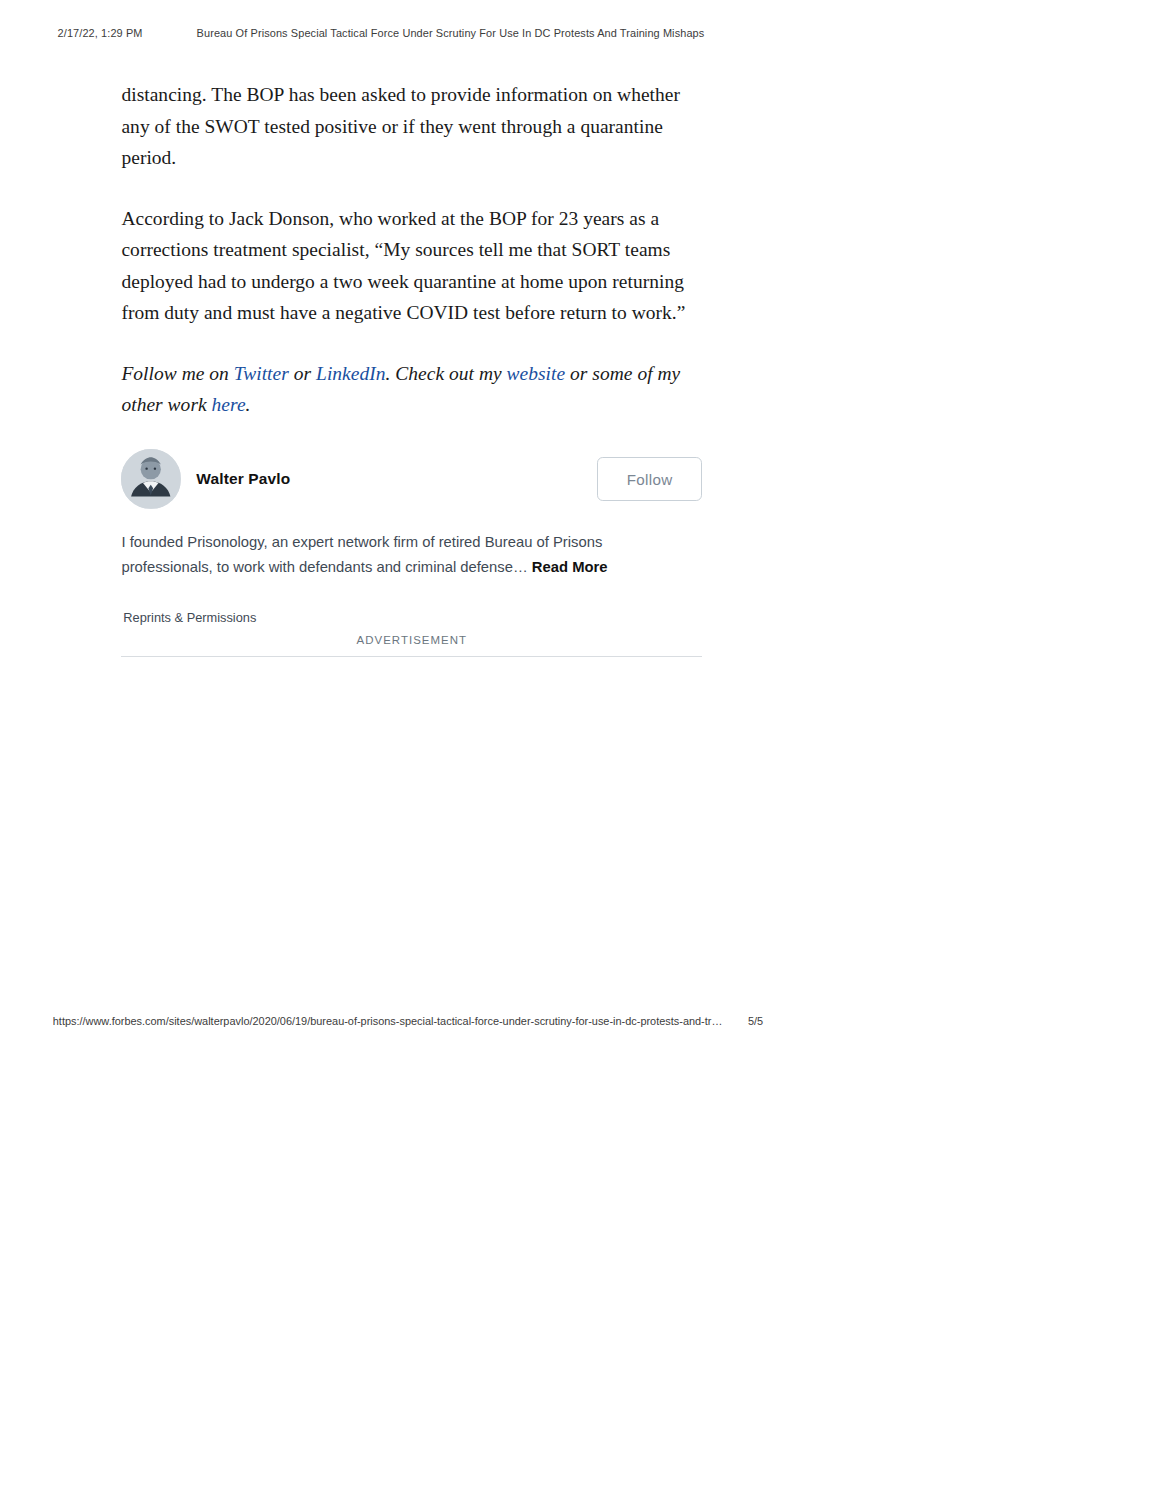2/17/22, 1:29 PM
Bureau Of Prisons Special Tactical Force Under Scrutiny For Use In DC Protests And Training Mishaps
distancing. The BOP has been asked to provide information on whether any of the SWOT tested positive or if they went through a quarantine period.
According to Jack Donson, who worked at the BOP for 23 years as a corrections treatment specialist, “My sources tell me that SORT teams deployed had to undergo a two week quarantine at home upon returning from duty and must have a negative COVID test before return to work.”
Follow me on Twitter or LinkedIn. Check out my website or some of my other work here.
Walter Pavlo
Follow
I founded Prisonology, an expert network firm of retired Bureau of Prisons professionals, to work with defendants and criminal defense… Read More
Reprints & Permissions
ADVERTISEMENT
https://www.forbes.com/sites/walterpavlo/2020/06/19/bureau-of-prisons-special-tactical-force-under-scrutiny-for-use-in-dc-protests-and-training-mishap…
5/5